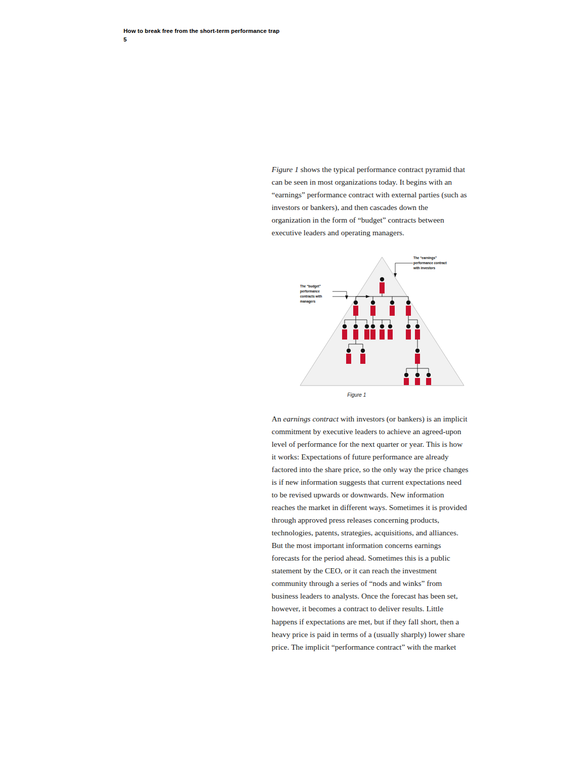How to break free from the short-term performance trap 5
Figure 1 shows the typical performance contract pyramid that can be seen in most organizations today. It begins with an “earnings” performance contract with external parties (such as investors or bankers), and then cascades down the organization in the form of “budget” contracts between executive leaders and operating managers.
The “earnings” performance contract with investors The “budget” performance contracts with managers
Figure 1
An earnings contract with investors (or bankers) is an implicit commitment by executive leaders to achieve an agreed-upon level of performance for the next quarter or year. This is how it works: Expectations of future performance are already factored into the share price, so the only way the price changes is if new information suggests that current expectations need to be revised upwards or downwards. New information reaches the market in different ways. Sometimes it is provided through approved press releases concerning products, technologies, patents, strategies, acquisitions, and alliances. But the most important information concerns earnings forecasts for the period ahead. Sometimes this is a public statement by the CEO, or it can reach the investment community through a series of “nods and winks” from business leaders to analysts. Once the forecast has been set, however, it becomes a contract to deliver results. Little happens if expectations are met, but if they fall short, then a heavy price is paid in terms of a (usually sharply) lower share price. The implicit “performance contract” with the market